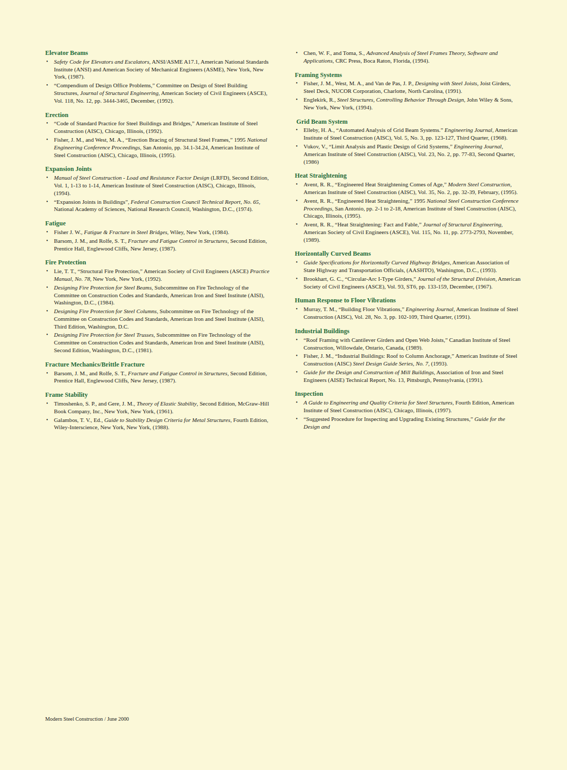Elevator Beams
Safety Code for Elevators and Escalators, ANSI/ASME A17.1, American National Standards Institute (ANSI) and American Society of Mechanical Engineers (ASME), New York, New York, (1987).
“Compendium of Design Office Problems,” Committee on Design of Steel Building Structures, Journal of Structural Engineering, American Society of Civil Engineers (ASCE), Vol. 118, No. 12, pp. 3444-3465, December, (1992).
Erection
“Code of Standard Practice for Steel Buildings and Bridges,” American Institute of Steel Construction (AISC), Chicago, Illinois, (1992).
Fisher, J. M., and West, M. A., “Erection Bracing of Structural Steel Frames,” 1995 National Engineering Conference Proceedings, San Antonio, pp. 34.1-34.24, American Institute of Steel Construction (AISC), Chicago, Illinois, (1995).
Expansion Joints
Manual of Steel Construction - Load and Resistance Factor Design (LRFD), Second Edition, Vol. 1, 1-13 to 1-14, American Institute of Steel Construction (AISC), Chicago, Illinois, (1994).
“Expansion Joints in Buildings”, Federal Construction Council Technical Report, No. 65, National Academy of Sciences, National Research Council, Washington, D.C., (1974).
Fatigue
Fisher J. W., Fatigue & Fracture in Steel Bridges, Wiley, New York, (1984).
Barsom, J. M., and Rolfe, S. T., Fracture and Fatigue Control in Structures, Second Edition, Prentice Hall, Englewood Cliffs, New Jersey, (1987).
Fire Protection
Lie, T. T., “Structural Fire Protection,” American Society of Civil Engineers (ASCE) Practice Manual, No. 78, New York, New York, (1992).
Designing Fire Protection for Steel Beams, Subcommittee on Fire Technology of the Committee on Construction Codes and Standards, American Iron and Steel Institute (AISI), Washington, D.C., (1984).
Designing Fire Protection for Steel Columns, Subcommittee on Fire Technology of the Committee on Construction Codes and Standards, American Iron and Steel Institute (AISI), Third Edition, Washington, D.C.
Designing Fire Protection for Steel Trusses, Subcommittee on Fire Technology of the Committee on Construction Codes and Standards, American Iron and Steel Institute (AISI), Second Edition, Washington, D.C., (1981).
Fracture Mechanics/Brittle Fracture
Barsom, J. M., and Rolfe, S. T., Fracture and Fatigue Control in Structures, Second Edition, Prentice Hall, Englewood Cliffs, New Jersey, (1987).
Frame Stability
Timoshenko, S. P., and Gere, J. M., Theory of Elastic Stability, Second Edition, McGraw-Hill Book Company, Inc., New York, New York, (1961).
Galambos, T. V., Ed., Guide to Stability Design Criteria for Metal Structures, Fourth Edition, Wiley-Interscience, New York, New York, (1988).
Chen, W. F., and Toma, S., Advanced Analysis of Steel Frames Theory, Software and Applications, CRC Press, Boca Raton, Florida, (1994).
Framing Systems
Fisher, J. M., West, M. A., and Van de Pas, J. P., Designing with Steel Joists, Joist Girders, Steel Deck, NUCOR Corporation, Charlotte, North Carolina, (1991).
Englekirk, R., Steel Structures, Controlling Behavior Through Design, John Wiley & Sons, New York, New York, (1994).
Grid Beam System
Elleby, H. A., “Automated Analysis of Grid Beam Systems.” Engineering Journal, American Institute of Steel Construction (AISC), Vol. 5, No. 3, pp. 123-127, Third Quarter, (1968).
Vukov, V., “Limit Analysis and Plastic Design of Grid Systems,” Engineering Journal, American Institute of Steel Construction (AISC), Vol. 23, No. 2, pp. 77-83, Second Quarter, (1986)
Heat Straightening
Avent, R. R., “Engineered Heat Straightening Comes of Age,” Modern Steel Construction, American Institute of Steel Construction (AISC), Vol. 35, No. 2, pp. 32-39, February, (1995).
Avent, R. R., “Engineered Heat Straightening,” 1995 National Steel Construction Conference Proceedings, San Antonio, pp. 2-1 to 2-18, American Institute of Steel Construction (AISC), Chicago, Illinois, (1995).
Avent, R. R., “Heat Straightening: Fact and Fable,” Journal of Structural Engineering, American Society of Civil Engineers (ASCE), Vol. 115, No. 11, pp. 2773-2793, November, (1989).
Horizontally Curved Beams
Guide Specifications for Horizontally Curved Highway Bridges, American Association of State Highway and Transportation Officials, (AASHTO), Washington, D.C., (1993).
Brookhart, G. C., “Circular-Arc I-Type Girders,” Journal of the Structural Division, American Society of Civil Engineers (ASCE), Vol. 93, ST6, pp. 133-159, December, (1967).
Human Response to Floor Vibrations
Murray, T. M., “Building Floor Vibrations,” Engineering Journal, American Institute of Steel Construction (AISC), Vol. 28, No. 3, pp. 102-109, Third Quarter, (1991).
Industrial Buildings
“Roof Framing with Cantilever Girders and Open Web Joists,” Canadian Institute of Steel Construction, Willowdale, Ontario, Canada, (1989).
Fisher, J. M., “Industrial Buildings: Roof to Column Anchorage,” American Institute of Steel Construction (AISC) Steel Design Guide Series, No. 7, (1993).
Guide for the Design and Construction of Mill Buildings, Association of Iron and Steel Engineers (AISE) Technical Report, No. 13, Pittsburgh, Pennsylvania, (1991).
Inspection
A Guide to Engineering and Quality Criteria for Steel Structures, Fourth Edition, American Institute of Steel Construction (AISC), Chicago, Illinois, (1997).
“Suggested Procedure for Inspecting and Upgrading Existing Structures,” Guide for the Design and
Modern Steel Construction / June 2000